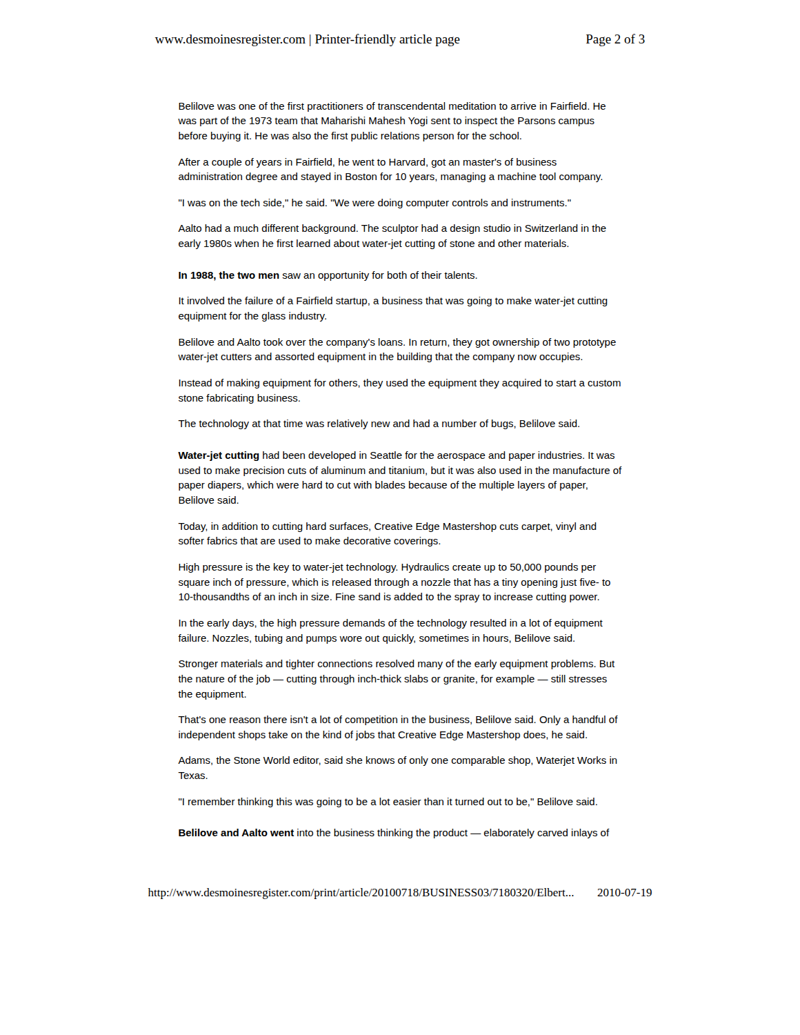www.desmoinesregister.com | Printer-friendly article page
Page 2 of 3
Belilove was one of the first practitioners of transcendental meditation to arrive in Fairfield. He was part of the 1973 team that Maharishi Mahesh Yogi sent to inspect the Parsons campus before buying it. He was also the first public relations person for the school.
After a couple of years in Fairfield, he went to Harvard, got an master's of business administration degree and stayed in Boston for 10 years, managing a machine tool company.
"I was on the tech side," he said. "We were doing computer controls and instruments."
Aalto had a much different background. The sculptor had a design studio in Switzerland in the early 1980s when he first learned about water-jet cutting of stone and other materials.
In 1988, the two men saw an opportunity for both of their talents.
It involved the failure of a Fairfield startup, a business that was going to make water-jet cutting equipment for the glass industry.
Belilove and Aalto took over the company's loans. In return, they got ownership of two prototype water-jet cutters and assorted equipment in the building that the company now occupies.
Instead of making equipment for others, they used the equipment they acquired to start a custom stone fabricating business.
The technology at that time was relatively new and had a number of bugs, Belilove said.
Water-jet cutting had been developed in Seattle for the aerospace and paper industries. It was used to make precision cuts of aluminum and titanium, but it was also used in the manufacture of paper diapers, which were hard to cut with blades because of the multiple layers of paper, Belilove said.
Today, in addition to cutting hard surfaces, Creative Edge Mastershop cuts carpet, vinyl and softer fabrics that are used to make decorative coverings.
High pressure is the key to water-jet technology. Hydraulics create up to 50,000 pounds per square inch of pressure, which is released through a nozzle that has a tiny opening just five- to 10-thousandths of an inch in size. Fine sand is added to the spray to increase cutting power.
In the early days, the high pressure demands of the technology resulted in a lot of equipment failure. Nozzles, tubing and pumps wore out quickly, sometimes in hours, Belilove said.
Stronger materials and tighter connections resolved many of the early equipment problems. But the nature of the job — cutting through inch-thick slabs or granite, for example — still stresses the equipment.
That's one reason there isn't a lot of competition in the business, Belilove said. Only a handful of independent shops take on the kind of jobs that Creative Edge Mastershop does, he said.
Adams, the Stone World editor, said she knows of only one comparable shop, Waterjet Works in Texas.
"I remember thinking this was going to be a lot easier than it turned out to be," Belilove said.
Belilove and Aalto went into the business thinking the product — elaborately carved inlays of
http://www.desmoinesregister.com/print/article/20100718/BUSINESS03/7180320/Elbert...
2010-07-19